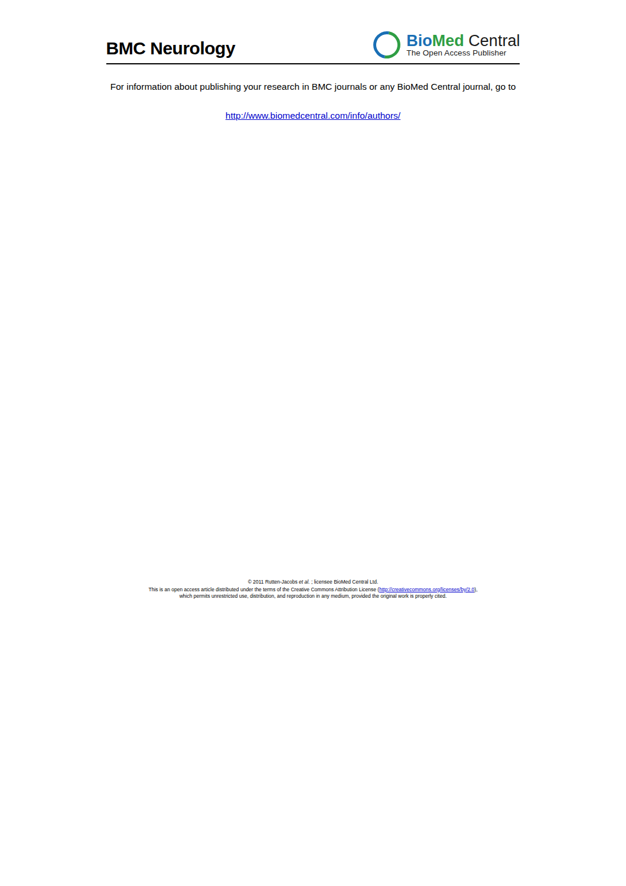BMC Neurology
Bio Med Central
The Open Access Publisher
For information about publishing your research in BMC journals or any BioMed Central journal, go to
http://www.biomedcentral.com/info/authors/
© 2011 Rutten-Jacobs et al. ; licensee BioMed Central Ltd.
This is an open access article distributed under the terms of the Creative Commons Attribution License (http://creativecommons.org/licenses/by/2.0),
which permits unrestricted use, distribution, and reproduction in any medium, provided the original work is properly cited.